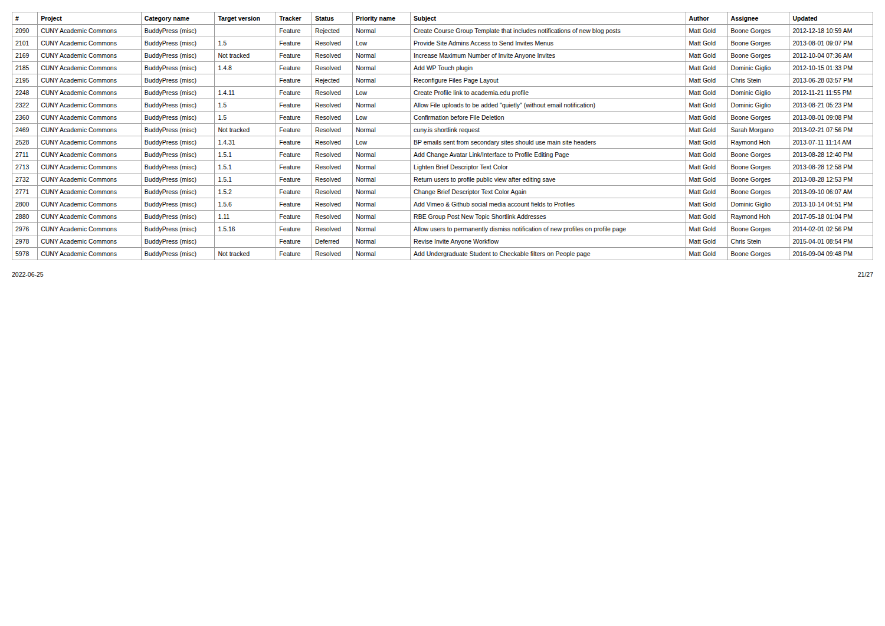| # | Project | Category name | Target version | Tracker | Status | Priority name | Subject | Author | Assignee | Updated |
| --- | --- | --- | --- | --- | --- | --- | --- | --- | --- | --- |
| 2090 | CUNY Academic Commons | BuddyPress (misc) | | Feature | Rejected | Normal | Create Course Group Template that includes notifications of new blog posts | Matt Gold | Boone Gorges | 2012-12-18 10:59 AM |
| 2101 | CUNY Academic Commons | BuddyPress (misc) | 1.5 | Feature | Resolved | Low | Provide Site Admins Access to Send Invites Menus | Matt Gold | Boone Gorges | 2013-08-01 09:07 PM |
| 2169 | CUNY Academic Commons | BuddyPress (misc) | Not tracked | Feature | Resolved | Normal | Increase Maximum Number of Invite Anyone Invites | Matt Gold | Boone Gorges | 2012-10-04 07:36 AM |
| 2185 | CUNY Academic Commons | BuddyPress (misc) | 1.4.8 | Feature | Resolved | Normal | Add WP Touch plugin | Matt Gold | Dominic Giglio | 2012-10-15 01:33 PM |
| 2195 | CUNY Academic Commons | BuddyPress (misc) | | Feature | Rejected | Normal | Reconfigure Files Page Layout | Matt Gold | Chris Stein | 2013-06-28 03:57 PM |
| 2248 | CUNY Academic Commons | BuddyPress (misc) | 1.4.11 | Feature | Resolved | Low | Create Profile link to academia.edu profile | Matt Gold | Dominic Giglio | 2012-11-21 11:55 PM |
| 2322 | CUNY Academic Commons | BuddyPress (misc) | 1.5 | Feature | Resolved | Normal | Allow File uploads to be added "quietly" (without email notification) | Matt Gold | Dominic Giglio | 2013-08-21 05:23 PM |
| 2360 | CUNY Academic Commons | BuddyPress (misc) | 1.5 | Feature | Resolved | Low | Confirmation before File Deletion | Matt Gold | Boone Gorges | 2013-08-01 09:08 PM |
| 2469 | CUNY Academic Commons | BuddyPress (misc) | Not tracked | Feature | Resolved | Normal | cuny.is shortlink request | Matt Gold | Sarah Morgano | 2013-02-21 07:56 PM |
| 2528 | CUNY Academic Commons | BuddyPress (misc) | 1.4.31 | Feature | Resolved | Low | BP emails sent from secondary sites should use main site headers | Matt Gold | Raymond Hoh | 2013-07-11 11:14 AM |
| 2711 | CUNY Academic Commons | BuddyPress (misc) | 1.5.1 | Feature | Resolved | Normal | Add Change Avatar Link/Interface to Profile Editing Page | Matt Gold | Boone Gorges | 2013-08-28 12:40 PM |
| 2713 | CUNY Academic Commons | BuddyPress (misc) | 1.5.1 | Feature | Resolved | Normal | Lighten Brief Descriptor Text Color | Matt Gold | Boone Gorges | 2013-08-28 12:58 PM |
| 2732 | CUNY Academic Commons | BuddyPress (misc) | 1.5.1 | Feature | Resolved | Normal | Return users to profile public view after editing save | Matt Gold | Boone Gorges | 2013-08-28 12:53 PM |
| 2771 | CUNY Academic Commons | BuddyPress (misc) | 1.5.2 | Feature | Resolved | Normal | Change Brief Descriptor Text Color Again | Matt Gold | Boone Gorges | 2013-09-10 06:07 AM |
| 2800 | CUNY Academic Commons | BuddyPress (misc) | 1.5.6 | Feature | Resolved | Normal | Add Vimeo & Github social media account fields to Profiles | Matt Gold | Dominic Giglio | 2013-10-14 04:51 PM |
| 2880 | CUNY Academic Commons | BuddyPress (misc) | 1.11 | Feature | Resolved | Normal | RBE Group Post New Topic Shortlink Addresses | Matt Gold | Raymond Hoh | 2017-05-18 01:04 PM |
| 2976 | CUNY Academic Commons | BuddyPress (misc) | 1.5.16 | Feature | Resolved | Normal | Allow users to permanently dismiss notification of new profiles on profile page | Matt Gold | Boone Gorges | 2014-02-01 02:56 PM |
| 2978 | CUNY Academic Commons | BuddyPress (misc) | | Feature | Deferred | Normal | Revise Invite Anyone Workflow | Matt Gold | Chris Stein | 2015-04-01 08:54 PM |
| 5978 | CUNY Academic Commons | BuddyPress (misc) | Not tracked | Feature | Resolved | Normal | Add Undergraduate Student to Checkable filters on People page | Matt Gold | Boone Gorges | 2016-09-04 09:48 PM |
2022-06-25 21/27